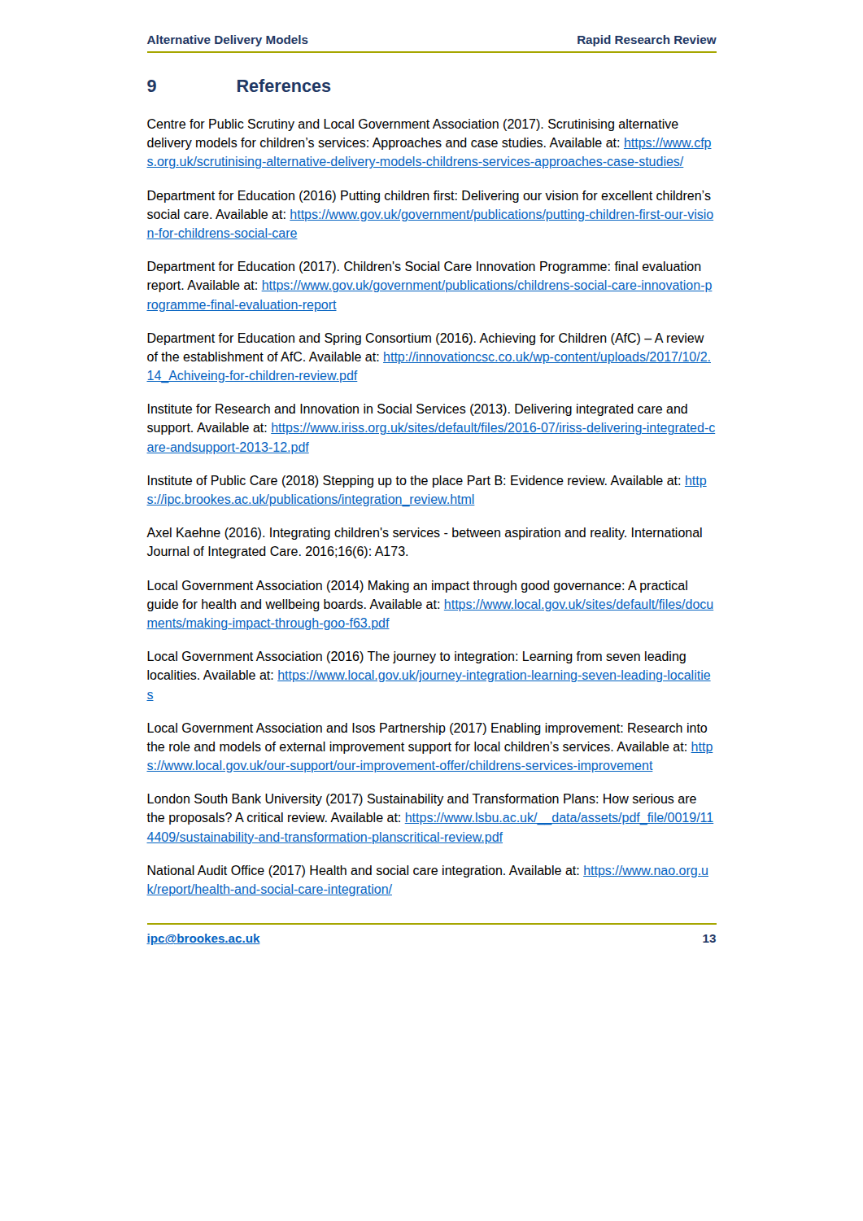Alternative Delivery Models Rapid Research Review
9 References
Centre for Public Scrutiny and Local Government Association (2017). Scrutinising alternative delivery models for children’s services: Approaches and case studies. Available at: https://www.cfps.org.uk/scrutinising-alternative-delivery-models-childrens-services-approaches-case-studies/
Department for Education (2016) Putting children first: Delivering our vision for excellent children’s social care. Available at: https://www.gov.uk/government/publications/putting-children-first-our-vision-for-childrens-social-care
Department for Education (2017). Children's Social Care Innovation Programme: final evaluation report. Available at: https://www.gov.uk/government/publications/childrens-social-care-innovation-programme-final-evaluation-report
Department for Education and Spring Consortium (2016). Achieving for Children (AfC) – A review of the establishment of AfC. Available at: http://innovationcsc.co.uk/wp-content/uploads/2017/10/2.14_Achiveing-for-children-review.pdf
Institute for Research and Innovation in Social Services (2013). Delivering integrated care and support. Available at: https://www.iriss.org.uk/sites/default/files/2016-07/iriss-delivering-integrated-care-andsupport-2013-12.pdf
Institute of Public Care (2018) Stepping up to the place Part B: Evidence review. Available at: https://ipc.brookes.ac.uk/publications/integration_review.html
Axel Kaehne (2016). Integrating children's services - between aspiration and reality. International Journal of Integrated Care. 2016;16(6): A173.
Local Government Association (2014) Making an impact through good governance: A practical guide for health and wellbeing boards. Available at: https://www.local.gov.uk/sites/default/files/documents/making-impact-through-goo-f63.pdf
Local Government Association (2016) The journey to integration: Learning from seven leading localities. Available at: https://www.local.gov.uk/journey-integration-learning-seven-leading-localities
Local Government Association and Isos Partnership (2017) Enabling improvement: Research into the role and models of external improvement support for local children’s services. Available at: https://www.local.gov.uk/our-support/our-improvement-offer/childrens-services-improvement
London South Bank University (2017) Sustainability and Transformation Plans: How serious are the proposals? A critical review. Available at: https://www.lsbu.ac.uk/__data/assets/pdf_file/0019/114409/sustainability-and-transformation-planscritical-review.pdf
National Audit Office (2017) Health and social care integration. Available at: https://www.nao.org.uk/report/health-and-social-care-integration/
ipc@brookes.ac.uk 13